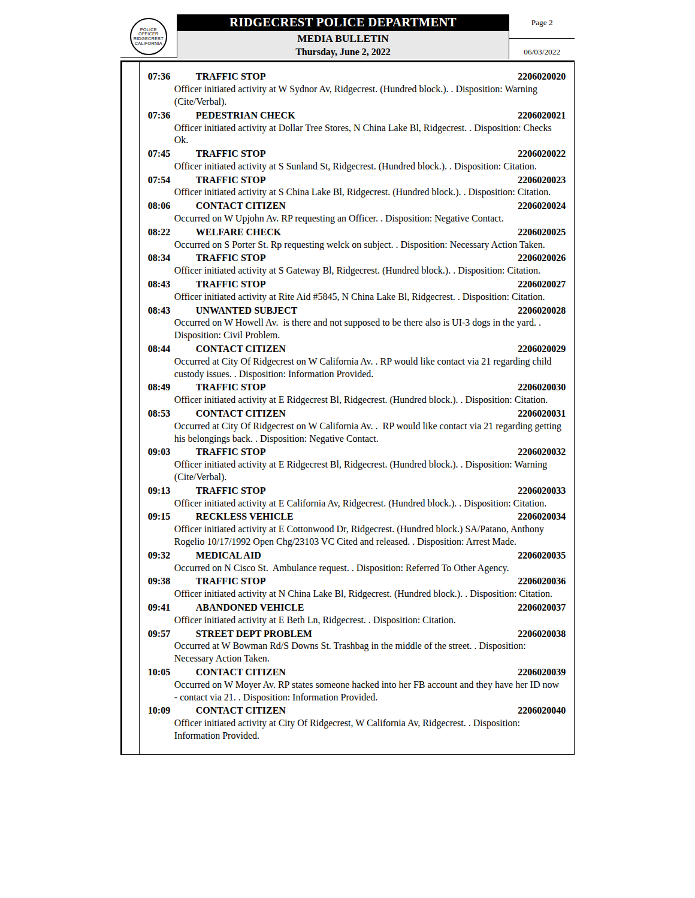POLICE OFFICER
RIDGECREST
CALIFORNIA
RIDGECREST POLICE DEPARTMENT
MEDIA BULLETIN
Thursday, June 2, 2022
Page 2
06/03/2022
07:36 TRAFFIC STOP 2206020020
Officer initiated activity at W Sydnor Av, Ridgecrest. (Hundred block.). . Disposition: Warning (Cite/Verbal).
07:36 PEDESTRIAN CHECK 2206020021
Officer initiated activity at Dollar Tree Stores, N China Lake Bl, Ridgecrest. . Disposition: Checks Ok.
07:45 TRAFFIC STOP 2206020022
Officer initiated activity at S Sunland St, Ridgecrest. (Hundred block.). . Disposition: Citation.
07:54 TRAFFIC STOP 2206020023
Officer initiated activity at S China Lake Bl, Ridgecrest. (Hundred block.). . Disposition: Citation.
08:06 CONTACT CITIZEN 2206020024
Occurred on W Upjohn Av. RP requesting an Officer. . Disposition: Negative Contact.
08:22 WELFARE CHECK 2206020025
Occurred on S Porter St. Rp requesting welck on subject. . Disposition: Necessary Action Taken.
08:34 TRAFFIC STOP 2206020026
Officer initiated activity at S Gateway Bl, Ridgecrest. (Hundred block.). . Disposition: Citation.
08:43 TRAFFIC STOP 2206020027
Officer initiated activity at Rite Aid #5845, N China Lake Bl, Ridgecrest. . Disposition: Citation.
08:43 UNWANTED SUBJECT 2206020028
Occurred on W Howell Av. is there and not supposed to be there also is UI-3 dogs in the yard. . Disposition: Civil Problem.
08:44 CONTACT CITIZEN 2206020029
Occurred at City Of Ridgecrest on W California Av. . RP would like contact via 21 regarding child custody issues. . Disposition: Information Provided.
08:49 TRAFFIC STOP 2206020030
Officer initiated activity at E Ridgecrest Bl, Ridgecrest. (Hundred block.). . Disposition: Citation.
08:53 CONTACT CITIZEN 2206020031
Occurred at City Of Ridgecrest on W California Av. . RP would like contact via 21 regarding getting his belongings back. . Disposition: Negative Contact.
09:03 TRAFFIC STOP 2206020032
Officer initiated activity at E Ridgecrest Bl, Ridgecrest. (Hundred block.). . Disposition: Warning (Cite/Verbal).
09:13 TRAFFIC STOP 2206020033
Officer initiated activity at E California Av, Ridgecrest. (Hundred block.). . Disposition: Citation.
09:15 RECKLESS VEHICLE 2206020034
Officer initiated activity at E Cottonwood Dr, Ridgecrest. (Hundred block.) SA/Patano, Anthony Rogelio 10/17/1992 Open Chg/23103 VC Cited and released. . Disposition: Arrest Made.
09:32 MEDICAL AID 2206020035
Occurred on N Cisco St. Ambulance request. . Disposition: Referred To Other Agency.
09:38 TRAFFIC STOP 2206020036
Officer initiated activity at N China Lake Bl, Ridgecrest. (Hundred block.). . Disposition: Citation.
09:41 ABANDONED VEHICLE 2206020037
Officer initiated activity at E Beth Ln, Ridgecrest. . Disposition: Citation.
09:57 STREET DEPT PROBLEM 2206020038
Occurred at W Bowman Rd/S Downs St. Trashbag in the middle of the street. . Disposition: Necessary Action Taken.
10:05 CONTACT CITIZEN 2206020039
Occurred on W Moyer Av. RP states someone hacked into her FB account and they have her ID now - contact via 21. . Disposition: Information Provided.
10:09 CONTACT CITIZEN 2206020040
Officer initiated activity at City Of Ridgecrest, W California Av, Ridgecrest. . Disposition: Information Provided.